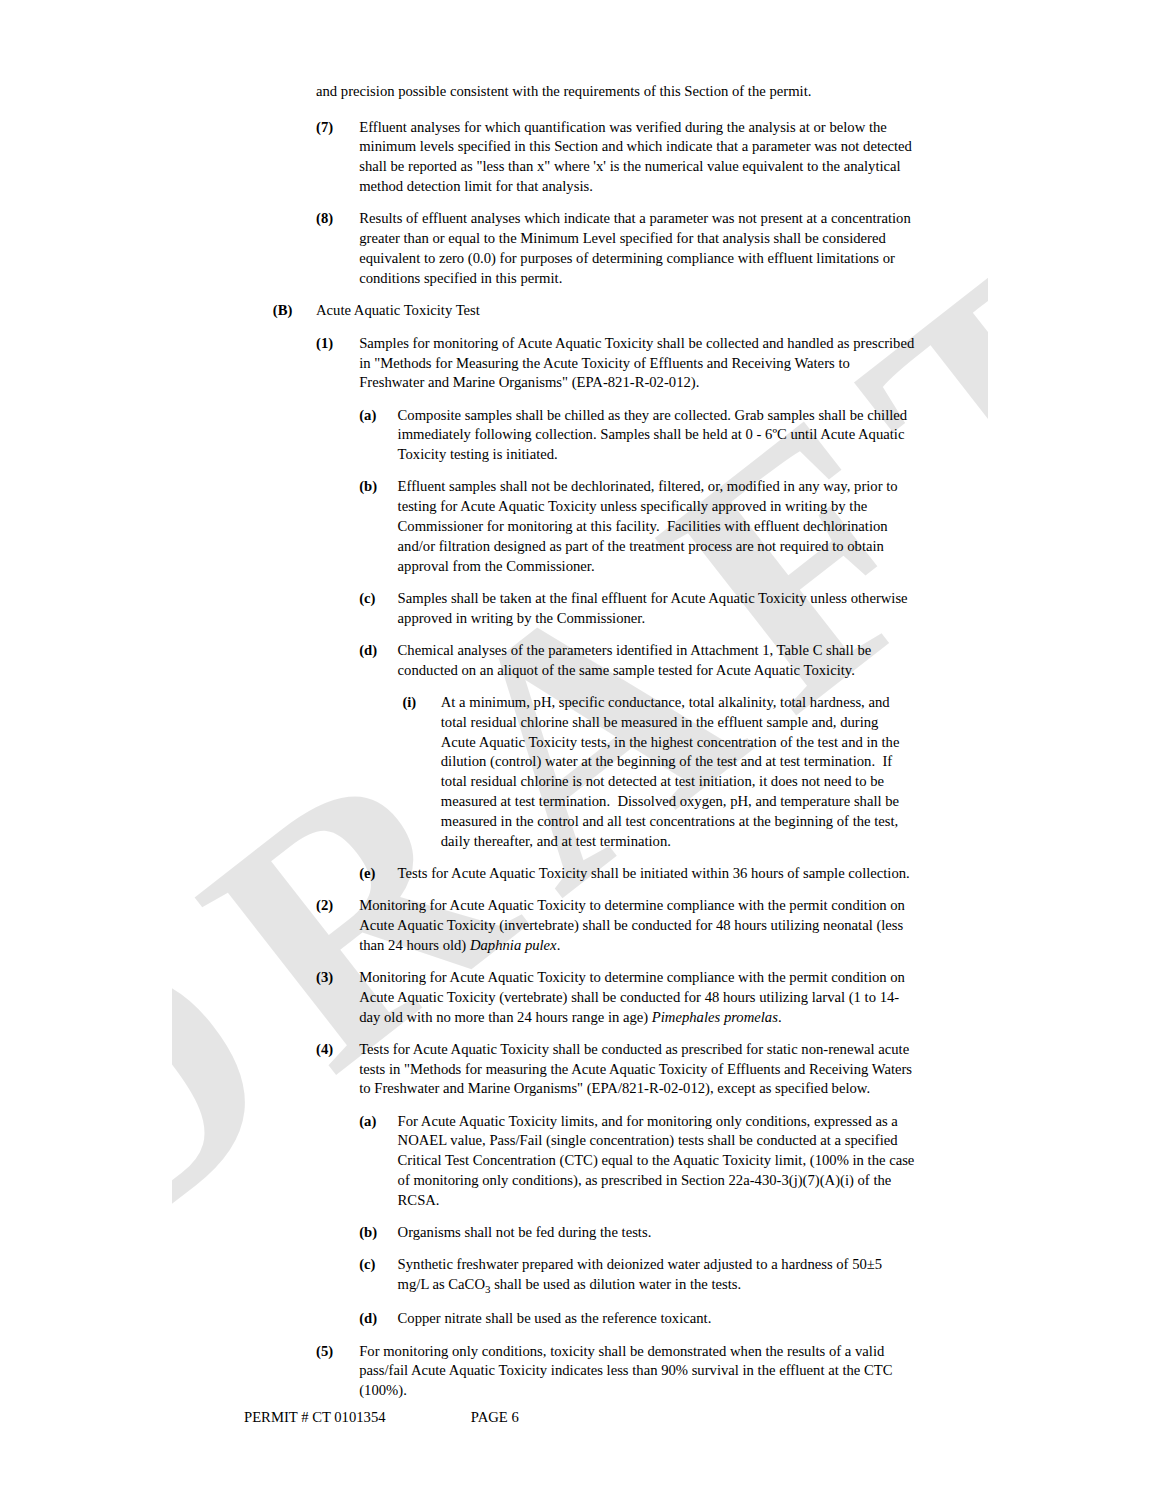DRAFT
and precision possible consistent with the requirements of this Section of the permit.
(7)
Effluent analyses for which quantification was verified during the analysis at or below the minimum levels specified in this Section and which indicate that a parameter was not detected shall be reported as "less than x" where 'x' is the numerical value equivalent to the analytical method detection limit for that analysis.
(8)
Results of effluent analyses which indicate that a parameter was not present at a concentration greater than or equal to the Minimum Level specified for that analysis shall be considered equivalent to zero (0.0) for purposes of determining compliance with effluent limitations or conditions specified in this permit.
(B)
Acute Aquatic Toxicity Test
(1)
Samples for monitoring of Acute Aquatic Toxicity shall be collected and handled as prescribed in "Methods for Measuring the Acute Toxicity of Effluents and Receiving Waters to Freshwater and Marine Organisms" (EPA-821-R-02-012).
(a)
Composite samples shall be chilled as they are collected. Grab samples shall be chilled immediately following collection. Samples shall be held at 0 - 6ºC until Acute Aquatic Toxicity testing is initiated.
(b)
Effluent samples shall not be dechlorinated, filtered, or, modified in any way, prior to testing for Acute Aquatic Toxicity unless specifically approved in writing by the Commissioner for monitoring at this facility. Facilities with effluent dechlorination and/or filtration designed as part of the treatment process are not required to obtain approval from the Commissioner.
(c)
Samples shall be taken at the final effluent for Acute Aquatic Toxicity unless otherwise approved in writing by the Commissioner.
(d)
Chemical analyses of the parameters identified in Attachment 1, Table C shall be conducted on an aliquot of the same sample tested for Acute Aquatic Toxicity.
(i)
At a minimum, pH, specific conductance, total alkalinity, total hardness, and total residual chlorine shall be measured in the effluent sample and, during Acute Aquatic Toxicity tests, in the highest concentration of the test and in the dilution (control) water at the beginning of the test and at test termination. If total residual chlorine is not detected at test initiation, it does not need to be measured at test termination. Dissolved oxygen, pH, and temperature shall be measured in the control and all test concentrations at the beginning of the test, daily thereafter, and at test termination.
(e)
Tests for Acute Aquatic Toxicity shall be initiated within 36 hours of sample collection.
(2)
Monitoring for Acute Aquatic Toxicity to determine compliance with the permit condition on Acute Aquatic Toxicity (invertebrate) shall be conducted for 48 hours utilizing neonatal (less than 24 hours old) Daphnia pulex.
(3)
Monitoring for Acute Aquatic Toxicity to determine compliance with the permit condition on Acute Aquatic Toxicity (vertebrate) shall be conducted for 48 hours utilizing larval (1 to 14-day old with no more than 24 hours range in age) Pimephales promelas.
(4)
Tests for Acute Aquatic Toxicity shall be conducted as prescribed for static non-renewal acute tests in "Methods for measuring the Acute Aquatic Toxicity of Effluents and Receiving Waters to Freshwater and Marine Organisms" (EPA/821-R-02-012), except as specified below.
(a)
For Acute Aquatic Toxicity limits, and for monitoring only conditions, expressed as a NOAEL value, Pass/Fail (single concentration) tests shall be conducted at a specified Critical Test Concentration (CTC) equal to the Aquatic Toxicity limit, (100% in the case of monitoring only conditions), as prescribed in Section 22a-430-3(j)(7)(A)(i) of the RCSA.
(b)
Organisms shall not be fed during the tests.
(c)
Synthetic freshwater prepared with deionized water adjusted to a hardness of 50±5 mg/L as CaCO3 shall be used as dilution water in the tests.
(d)
Copper nitrate shall be used as the reference toxicant.
(5)
For monitoring only conditions, toxicity shall be demonstrated when the results of a valid pass/fail Acute Aquatic Toxicity indicates less than 90% survival in the effluent at the CTC (100%).
PERMIT # CT 0101354 PAGE 6